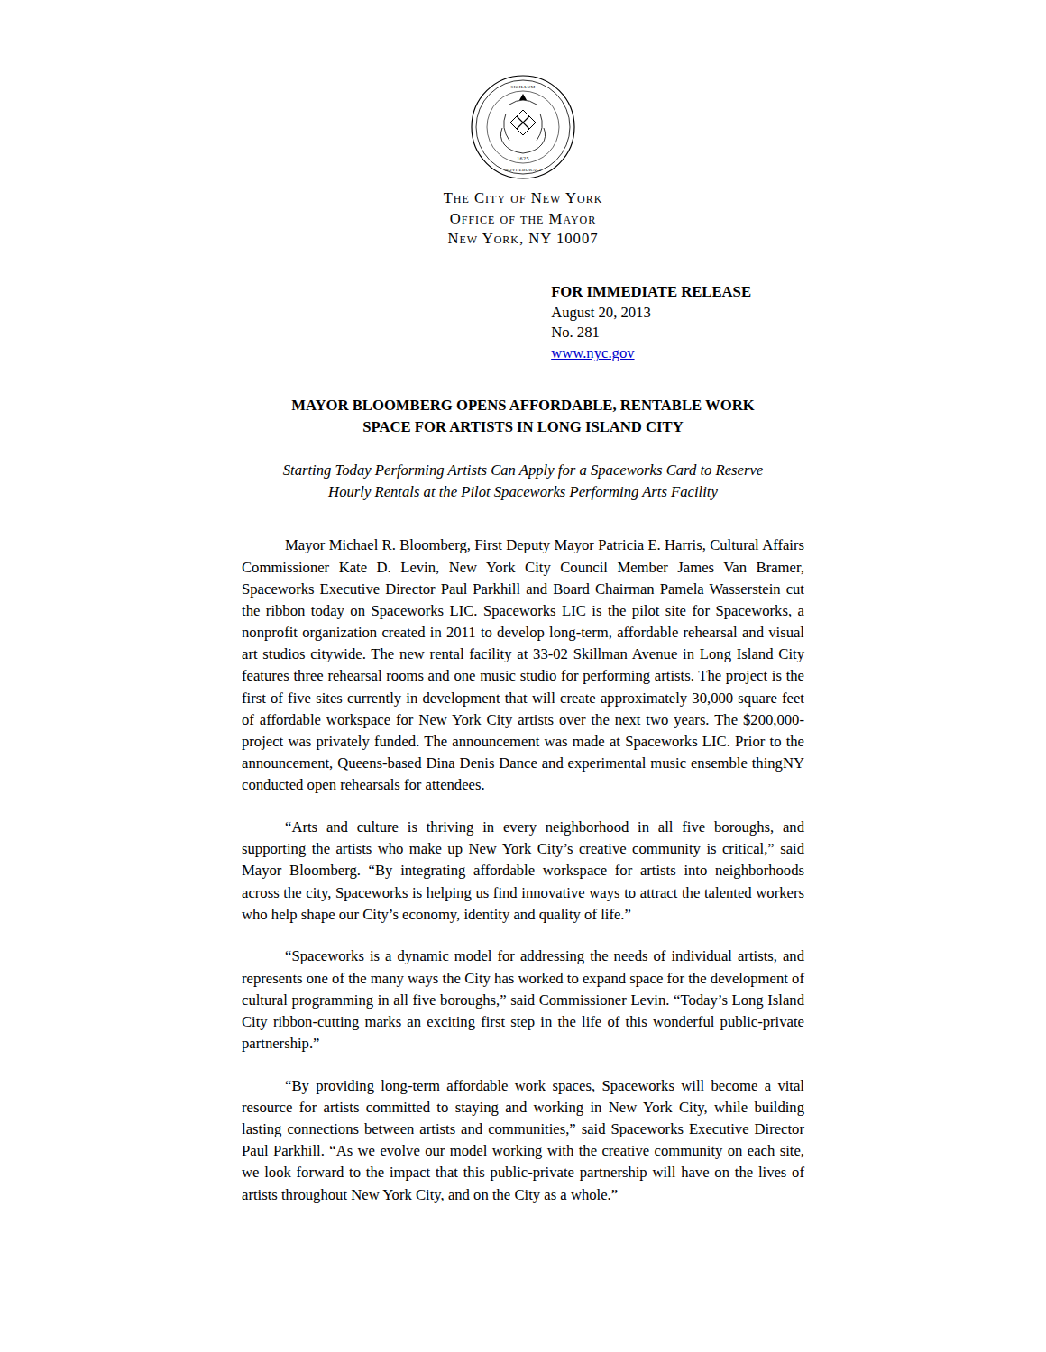1625 SIGILLUM NOVI EBORACI
The City of New York
Office of the Mayor
New York, NY 10007
FOR IMMEDIATE RELEASE
August 20, 2013
No. 281
www.nyc.gov
Mayor Bloomberg Opens Affordable, Rentable Work Space for Artists in Long Island City
Starting Today Performing Artists Can Apply for a Spaceworks Card to Reserve Hourly Rentals at the Pilot Spaceworks Performing Arts Facility
Mayor Michael R. Bloomberg, First Deputy Mayor Patricia E. Harris, Cultural Affairs Commissioner Kate D. Levin, New York City Council Member James Van Bramer, Spaceworks Executive Director Paul Parkhill and Board Chairman Pamela Wasserstein cut the ribbon today on Spaceworks LIC. Spaceworks LIC is the pilot site for Spaceworks, a nonprofit organization created in 2011 to develop long-term, affordable rehearsal and visual art studios citywide. The new rental facility at 33-02 Skillman Avenue in Long Island City features three rehearsal rooms and one music studio for performing artists. The project is the first of five sites currently in development that will create approximately 30,000 square feet of affordable workspace for New York City artists over the next two years. The $200,000-project was privately funded. The announcement was made at Spaceworks LIC. Prior to the announcement, Queens-based Dina Denis Dance and experimental music ensemble thingNY conducted open rehearsals for attendees.
“Arts and culture is thriving in every neighborhood in all five boroughs, and supporting the artists who make up New York City’s creative community is critical,” said Mayor Bloomberg. “By integrating affordable workspace for artists into neighborhoods across the city, Spaceworks is helping us find innovative ways to attract the talented workers who help shape our City’s economy, identity and quality of life.”
“Spaceworks is a dynamic model for addressing the needs of individual artists, and represents one of the many ways the City has worked to expand space for the development of cultural programming in all five boroughs,” said Commissioner Levin. “Today’s Long Island City ribbon-cutting marks an exciting first step in the life of this wonderful public-private partnership.”
“By providing long-term affordable work spaces, Spaceworks will become a vital resource for artists committed to staying and working in New York City, while building lasting connections between artists and communities,” said Spaceworks Executive Director Paul Parkhill. “As we evolve our model working with the creative community on each site, we look forward to the impact that this public-private partnership will have on the lives of artists throughout New York City, and on the City as a whole.”